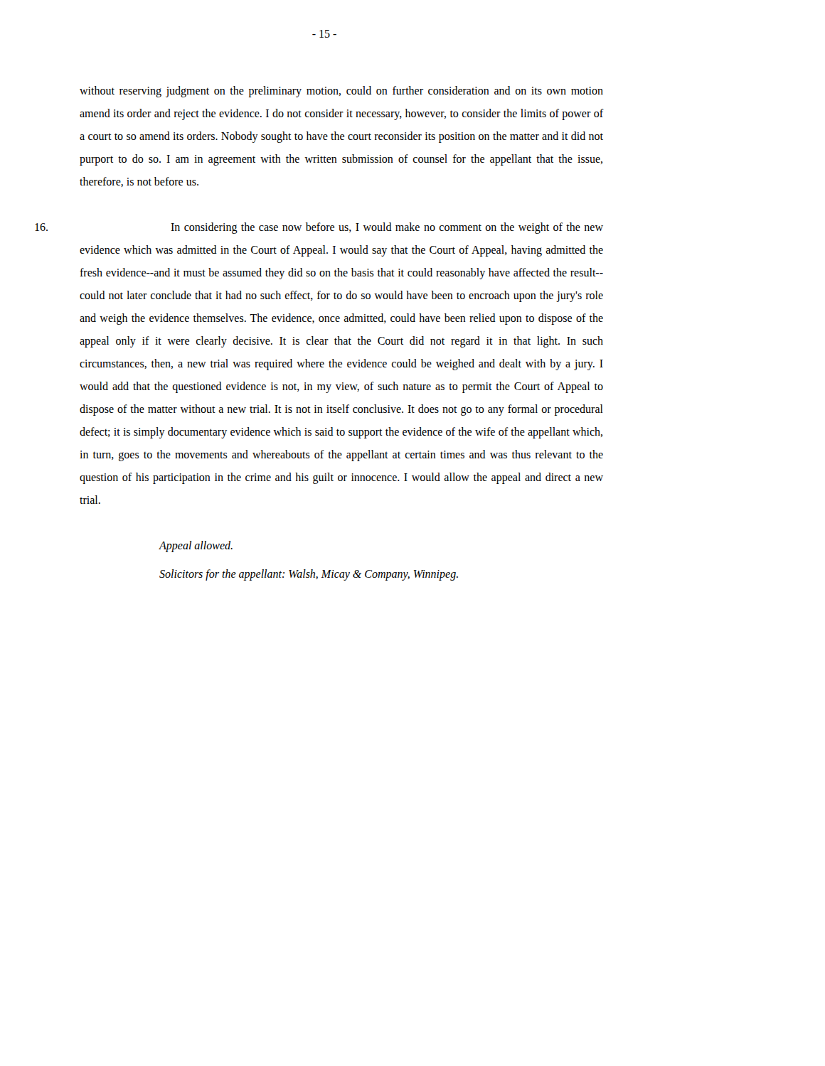- 15 -
without reserving judgment on the preliminary motion, could on further consideration and on its own motion amend its order and reject the evidence. I do not consider it necessary, however, to consider the limits of power of a court to so amend its orders. Nobody sought to have the court reconsider its position on the matter and it did not purport to do so. I am in agreement with the written submission of counsel for the appellant that the issue, therefore, is not before us.
16.
In considering the case now before us, I would make no comment on the weight of the new evidence which was admitted in the Court of Appeal. I would say that the Court of Appeal, having admitted the fresh evidence--and it must be assumed they did so on the basis that it could reasonably have affected the result--could not later conclude that it had no such effect, for to do so would have been to encroach upon the jury's role and weigh the evidence themselves. The evidence, once admitted, could have been relied upon to dispose of the appeal only if it were clearly decisive. It is clear that the Court did not regard it in that light. In such circumstances, then, a new trial was required where the evidence could be weighed and dealt with by a jury. I would add that the questioned evidence is not, in my view, of such nature as to permit the Court of Appeal to dispose of the matter without a new trial. It is not in itself conclusive. It does not go to any formal or procedural defect; it is simply documentary evidence which is said to support the evidence of the wife of the appellant which, in turn, goes to the movements and whereabouts of the appellant at certain times and was thus relevant to the question of his participation in the crime and his guilt or innocence. I would allow the appeal and direct a new trial.
Appeal allowed.
Solicitors for the appellant: Walsh, Micay & Company, Winnipeg.